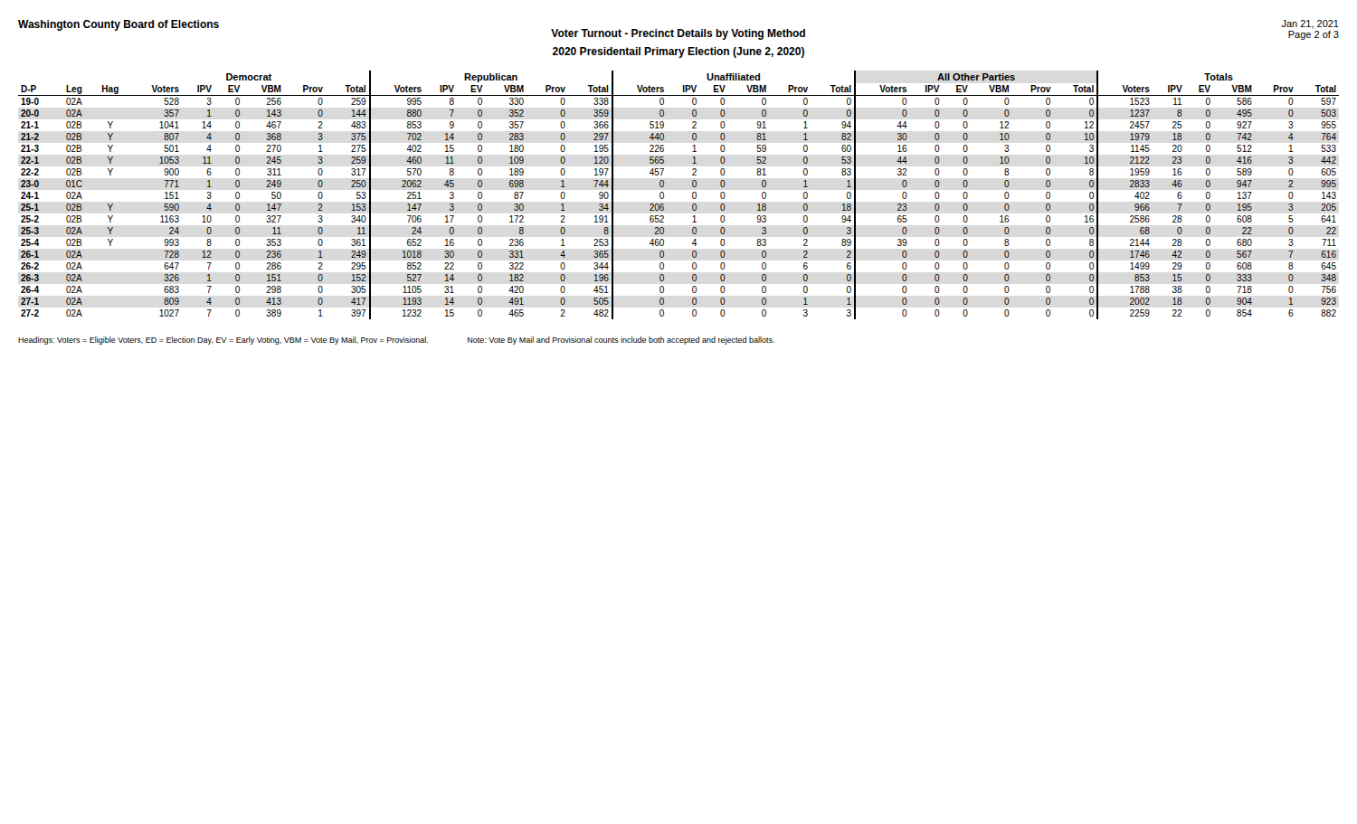Washington County Board of Elections
Jan 21, 2021
Page 2 of 3
Voter Turnout - Precinct Details by Voting Method
2020 Presidentail Primary Election (June 2, 2020)
| | Democrat | Republican | Unaffiliated | All Other Parties | Totals |
| --- | --- | --- | --- | --- | --- |
| D-P | Leg | Hag | Voters | IPV | EV | VBM | Prov | Total | Voters | IPV | EV | VBM | Prov | Total | Voters | IPV | EV | VBM | Prov | Total | Voters | IPV | EV | VBM | Prov | Total | Voters | IPV | EV | VBM | Prov | Total |
| 19-0 | 02A | | 528 | 3 | 0 | 256 | 0 | 259 | 995 | 8 | 0 | 330 | 0 | 338 | 0 | 0 | 0 | 0 | 0 | 0 | 0 | 0 | 0 | 0 | 0 | 0 | 1523 | 11 | 0 | 586 | 0 | 597 |
| 20-0 | 02A | | 357 | 1 | 0 | 143 | 0 | 144 | 880 | 7 | 0 | 352 | 0 | 359 | 0 | 0 | 0 | 0 | 0 | 0 | 0 | 0 | 0 | 0 | 0 | 0 | 1237 | 8 | 0 | 495 | 0 | 503 |
| 21-1 | 02B | Y | 1041 | 14 | 0 | 467 | 2 | 483 | 853 | 9 | 0 | 357 | 0 | 366 | 519 | 2 | 0 | 91 | 1 | 94 | 44 | 0 | 0 | 12 | 0 | 12 | 2457 | 25 | 0 | 927 | 3 | 955 |
| 21-2 | 02B | Y | 807 | 4 | 0 | 368 | 3 | 375 | 702 | 14 | 0 | 283 | 0 | 297 | 440 | 0 | 0 | 81 | 1 | 82 | 30 | 0 | 0 | 10 | 0 | 10 | 1979 | 18 | 0 | 742 | 4 | 764 |
| 21-3 | 02B | Y | 501 | 4 | 0 | 270 | 1 | 275 | 402 | 15 | 0 | 180 | 0 | 195 | 226 | 1 | 0 | 59 | 0 | 60 | 16 | 0 | 0 | 3 | 0 | 3 | 1145 | 20 | 0 | 512 | 1 | 533 |
| 22-1 | 02B | Y | 1053 | 11 | 0 | 245 | 3 | 259 | 460 | 11 | 0 | 109 | 0 | 120 | 565 | 1 | 0 | 52 | 0 | 53 | 44 | 0 | 0 | 10 | 0 | 10 | 2122 | 23 | 0 | 416 | 3 | 442 |
| 22-2 | 02B | Y | 900 | 6 | 0 | 311 | 0 | 317 | 570 | 8 | 0 | 189 | 0 | 197 | 457 | 2 | 0 | 81 | 0 | 83 | 32 | 0 | 0 | 8 | 0 | 8 | 1959 | 16 | 0 | 589 | 0 | 605 |
| 23-0 | 01C | | 771 | 1 | 0 | 249 | 0 | 250 | 2062 | 45 | 0 | 698 | 1 | 744 | 0 | 0 | 0 | 0 | 1 | 1 | 0 | 0 | 0 | 0 | 0 | 0 | 2833 | 46 | 0 | 947 | 2 | 995 |
| 24-1 | 02A | | 151 | 3 | 0 | 50 | 0 | 53 | 251 | 3 | 0 | 87 | 0 | 90 | 0 | 0 | 0 | 0 | 0 | 0 | 0 | 0 | 0 | 0 | 0 | 0 | 402 | 6 | 0 | 137 | 0 | 143 |
| 25-1 | 02B | Y | 590 | 4 | 0 | 147 | 2 | 153 | 147 | 3 | 0 | 30 | 1 | 34 | 206 | 0 | 0 | 18 | 0 | 18 | 23 | 0 | 0 | 0 | 0 | 0 | 966 | 7 | 0 | 195 | 3 | 205 |
| 25-2 | 02B | Y | 1163 | 10 | 0 | 327 | 3 | 340 | 706 | 17 | 0 | 172 | 2 | 191 | 652 | 1 | 0 | 93 | 0 | 94 | 65 | 0 | 0 | 16 | 0 | 16 | 2586 | 28 | 0 | 608 | 5 | 641 |
| 25-3 | 02A | Y | 24 | 0 | 0 | 11 | 0 | 11 | 24 | 0 | 0 | 8 | 0 | 8 | 20 | 0 | 0 | 3 | 0 | 3 | 0 | 0 | 0 | 0 | 0 | 0 | 68 | 0 | 0 | 22 | 0 | 22 |
| 25-4 | 02B | Y | 993 | 8 | 0 | 353 | 0 | 361 | 652 | 16 | 0 | 236 | 1 | 253 | 460 | 4 | 0 | 83 | 2 | 89 | 39 | 0 | 0 | 8 | 0 | 8 | 2144 | 28 | 0 | 680 | 3 | 711 |
| 26-1 | 02A | | 728 | 12 | 0 | 236 | 1 | 249 | 1018 | 30 | 0 | 331 | 4 | 365 | 0 | 0 | 0 | 0 | 2 | 2 | 0 | 0 | 0 | 0 | 0 | 0 | 1746 | 42 | 0 | 567 | 7 | 616 |
| 26-2 | 02A | | 647 | 7 | 0 | 286 | 2 | 295 | 852 | 22 | 0 | 322 | 0 | 344 | 0 | 0 | 0 | 0 | 6 | 6 | 0 | 0 | 0 | 0 | 0 | 0 | 1499 | 29 | 0 | 608 | 8 | 645 |
| 26-3 | 02A | | 326 | 1 | 0 | 151 | 0 | 152 | 527 | 14 | 0 | 182 | 0 | 196 | 0 | 0 | 0 | 0 | 0 | 0 | 0 | 0 | 0 | 0 | 0 | 0 | 853 | 15 | 0 | 333 | 0 | 348 |
| 26-4 | 02A | | 683 | 7 | 0 | 298 | 0 | 305 | 1105 | 31 | 0 | 420 | 0 | 451 | 0 | 0 | 0 | 0 | 0 | 0 | 0 | 0 | 0 | 0 | 0 | 0 | 1788 | 38 | 0 | 718 | 0 | 756 |
| 27-1 | 02A | | 809 | 4 | 0 | 413 | 0 | 417 | 1193 | 14 | 0 | 491 | 0 | 505 | 0 | 0 | 0 | 0 | 1 | 1 | 0 | 0 | 0 | 0 | 0 | 0 | 2002 | 18 | 0 | 904 | 1 | 923 |
| 27-2 | 02A | | 1027 | 7 | 0 | 389 | 1 | 397 | 1232 | 15 | 0 | 465 | 2 | 482 | 0 | 0 | 0 | 0 | 3 | 3 | 0 | 0 | 0 | 0 | 0 | 0 | 2259 | 22 | 0 | 854 | 6 | 882 |
Headings: Voters = Eligible Voters, ED = Election Day, EV = Early Voting, VBM = Vote By Mail, Prov = Provisional. Note: Vote By Mail and Provisional counts include both accepted and rejected ballots.